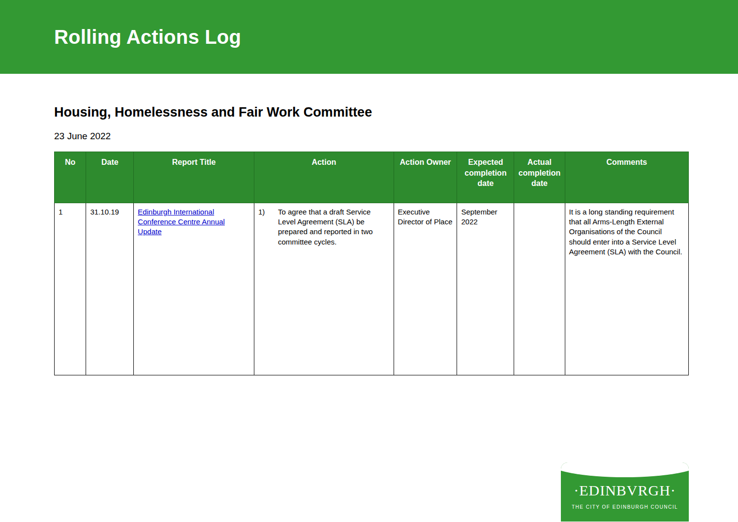Rolling Actions Log
Housing, Homelessness and Fair Work Committee
23 June 2022
| No | Date | Report Title | Action | Action Owner | Expected completion date | Actual completion date | Comments |
| --- | --- | --- | --- | --- | --- | --- | --- |
| 1 | 31.10.19 | Edinburgh International Conference Centre Annual Update | 1) To agree that a draft Service Level Agreement (SLA) be prepared and reported in two committee cycles. | Executive Director of Place | September 2022 | | It is a long standing requirement that all Arms-Length External Organisations of the Council should enter into a Service Level Agreement (SLA) with the Council. |
·EDINBVRGH·
THE CITY OF EDINBURGH COUNCIL